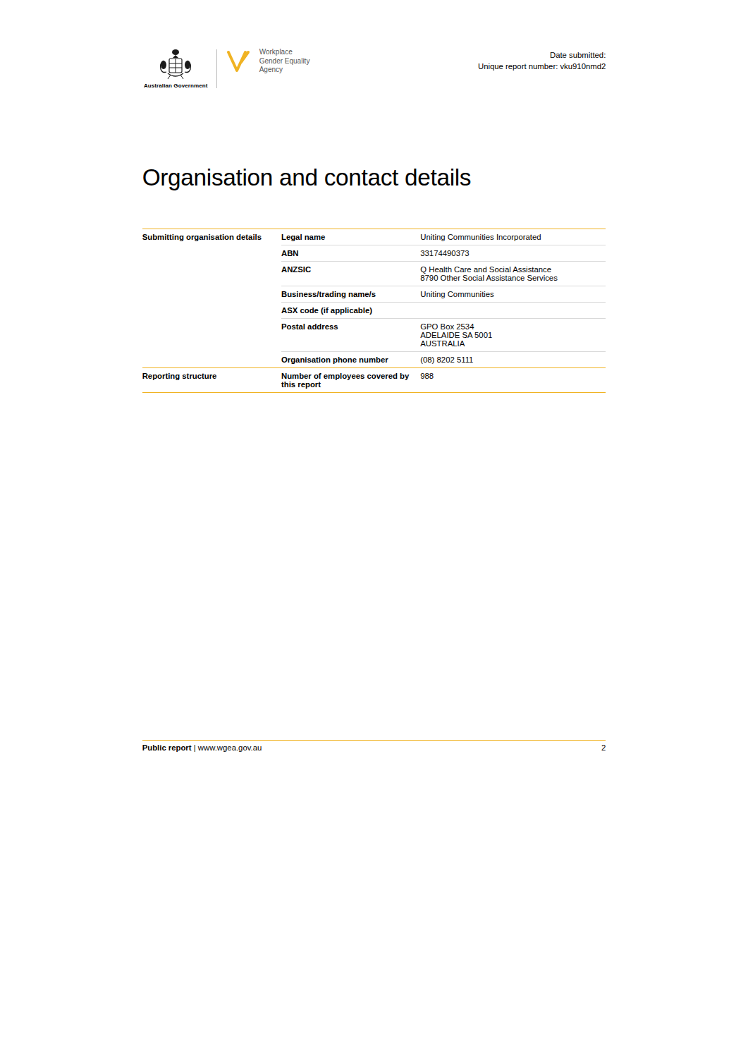Australian Government
Workplace
Gender Equality
Agency
Date submitted:
Unique report number: vku910nmd2
Organisation and contact details
| Submitting organisation details | Legal name | Uniting Communities Incorporated |
| ABN | 33174490373 |
| ANZSIC | Q Health Care and Social Assistance 8790 Other Social Assistance Services |
| Business/trading name/s | Uniting Communities |
| ASX code (if applicable) | |
| Postal address | GPO Box 2534 ADELAIDE SA 5001 AUSTRALIA |
| Organisation phone number | (08) 8202 5111 |
| Reporting structure | Number of employees covered by this report | 988 |
Public report | www.wgea.gov.au
2